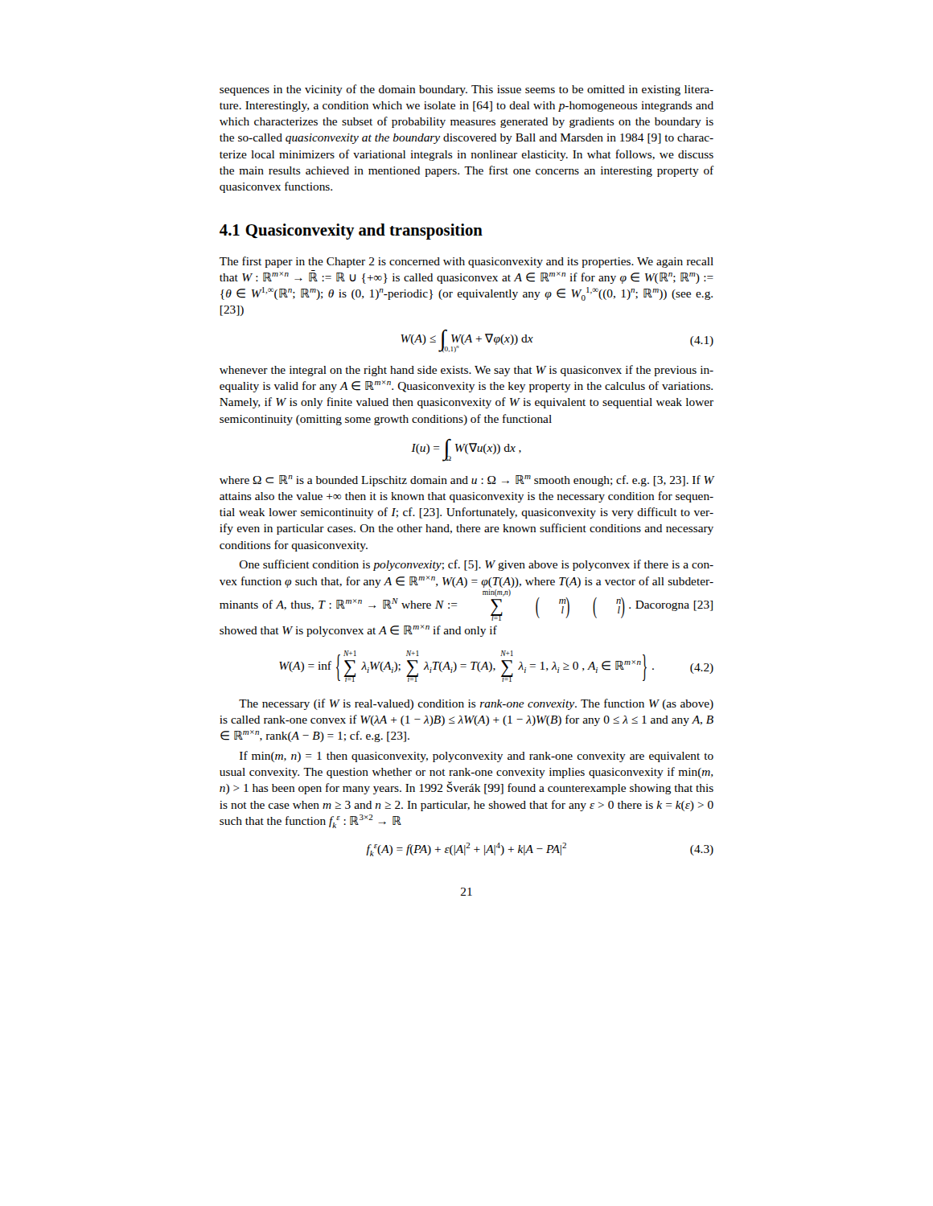sequences in the vicinity of the domain boundary. This issue seems to be omitted in existing literature. Interestingly, a condition which we isolate in [64] to deal with p-homogeneous integrands and which characterizes the subset of probability measures generated by gradients on the boundary is the so-called quasiconvexity at the boundary discovered by Ball and Marsden in 1984 [9] to characterize local minimizers of variational integrals in nonlinear elasticity. In what follows, we discuss the main results achieved in mentioned papers. The first one concerns an interesting property of quasiconvex functions.
4.1 Quasiconvexity and transposition
The first paper in the Chapter 2 is concerned with quasiconvexity and its properties. We again recall that W : ℝm×n → ℝ̄ := ℝ ∪ {+∞} is called quasiconvex at A ∈ ℝm×n if for any φ ∈ W(ℝn; ℝm) := {θ ∈ W1,∞(ℝn; ℝm); θ is (0, 1)n-periodic} (or equivalently any φ ∈ W01,∞((0, 1)n; ℝm)) (see e.g. [23])
W(A) ≤ ∫(0,1)n W(A + ∇φ(x)) dx (4.1)
whenever the integral on the right hand side exists. We say that W is quasiconvex if the previous inequality is valid for any A ∈ ℝm×n. Quasiconvexity is the key property in the calculus of variations. Namely, if W is only finite valued then quasiconvexity of W is equivalent to sequential weak lower semicontinuity (omitting some growth conditions) of the functional
I(u) = ∫Ω W(∇u(x)) dx ,
where Ω ⊂ ℝn is a bounded Lipschitz domain and u : Ω → ℝm smooth enough; cf. e.g. [3, 23]. If W attains also the value +∞ then it is known that quasiconvexity is the necessary condition for sequential weak lower semicontinuity of I; cf. [23]. Unfortunately, quasiconvexity is very difficult to verify even in particular cases. On the other hand, there are known sufficient conditions and necessary conditions for quasiconvexity.
One sufficient condition is polyconvexity; cf. [5]. W given above is polyconvex if there is a convex function φ such that, for any A ∈ ℝm×n, W(A) = φ(T(A)), where T(A) is a vector of all subdeterminants of A, thus, T : ℝm×n → ℝN where N := min(m,n)∑l=1 (ml) (nl) . Dacorogna [23] showed that W is polyconvex at A ∈ ℝm×n if and only if
W(A) = inf {N+1∑i=1 λiW(Ai); N+1∑i=1 λiT(Ai) = T(A), N+1∑i=1 λi = 1, λi ≥ 0 , Ai ∈ ℝm×n} . (4.2)
The necessary (if W is real-valued) condition is rank-one convexity. The function W (as above) is called rank-one convex if W(λA + (1 − λ)B) ≤ λW(A) + (1 − λ)W(B) for any 0 ≤ λ ≤ 1 and any A, B ∈ ℝm×n, rank(A − B) = 1; cf. e.g. [23].
If min(m, n) = 1 then quasiconvexity, polyconvexity and rank-one convexity are equivalent to usual convexity. The question whether or not rank-one convexity implies quasiconvexity if min(m, n) > 1 has been open for many years. In 1992 Šverák [99] found a counterexample showing that this is not the case when m ≥ 3 and n ≥ 2. In particular, he showed that for any ε > 0 there is k = k(ε) > 0 such that the function fkε : ℝ3×2 → ℝ
fkε(A) = f(PA) + ε(|A|2 + |A|4) + k|A − PA|2 (4.3)
21